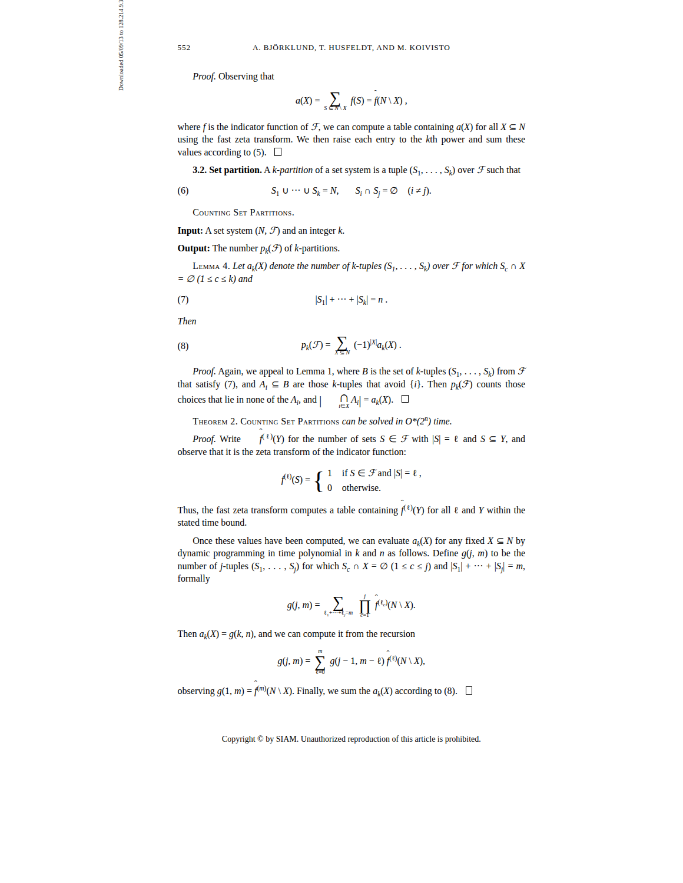Downloaded 05/09/13 to 128.214.9.32. Redistribution subject to SIAM license or copyright; see http://www.siam.org/journals/ojsa.php
552 A. BJÖRKLUND, T. HUSFELDT, AND M. KOIVISTO
Proof. Observing that
a(X) = ∑S ⊆ N \ X f(S) = ̂f(N \ X) ,
where f is the indicator function of ℱ, we can compute a table containing a(X) for all X ⊆ N using the fast zeta transform. We then raise each entry to the kth power and sum these values according to (5).
3.2. Set partition. A k-partition of a set system is a tuple (S1, . . . , Sk) over ℱ such that
(6) S1 ∪ ··· ∪ Sk = N, Si ∩ Sj = ∅ (i ≠ j).
Counting Set Partitions.
Input: A set system (N, ℱ) and an integer k.
Output: The number pk(ℱ) of k-partitions.
Lemma 4. Let ak(X) denote the number of k-tuples (S1, . . . , Sk) over ℱ for which Sc ∩ X = ∅ (1 ≤ c ≤ k) and
(7) |S1| + ··· + |Sk| = n .
Then
(8) pk(ℱ) = ∑X ⊆ N (−1)|X|ak(X) .
Proof. Again, we appeal to Lemma 1, where B is the set of k-tuples (S1, . . . , Sk) from ℱ that satisfy (7), and Ai ⊆ B are those k-tuples that avoid {i}. Then pk(ℱ) counts those choices that lie in none of the Ai, and |∩i∈X Ai| = ak(X).
Theorem 2. Counting Set Partitions can be solved in O*(2n) time.
Proof. Write ̂f(ℓ)(Y) for the number of sets S ∈ ℱ with |S| = ℓ and S ⊆ Y, and observe that it is the zeta transform of the indicator function:
f(ℓ)(S) = {
| 1 | if S ∈ ℱ and / S / = ℓ , |
| 0 | otherwise. |
Thus, the fast zeta transform computes a table containing ̂f(ℓ)(Y) for all ℓ and Y within the stated time bound.
Once these values have been computed, we can evaluate ak(X) for any fixed X ⊆ N by dynamic programming in time polynomial in k and n as follows. Define g(j, m) to be the number of j-tuples (S1, . . . , Sj) for which Sc ∩ X = ∅ (1 ≤ c ≤ j) and |S1| + ··· + |Sj| = m, formally
g(j, m) = ∑ℓ1+···+ℓj=m j∏c=1 ̂f(ℓc)(N \ X).
Then ak(X) = g(k, n), and we can compute it from the recursion
g(j, m) = m∑ℓ=0 g(j − 1, m − ℓ) ̂f(ℓ)(N \ X),
observing g(1, m) = ̂f(m)(N \ X). Finally, we sum the ak(X) according to (8).
Copyright © by SIAM. Unauthorized reproduction of this article is prohibited.